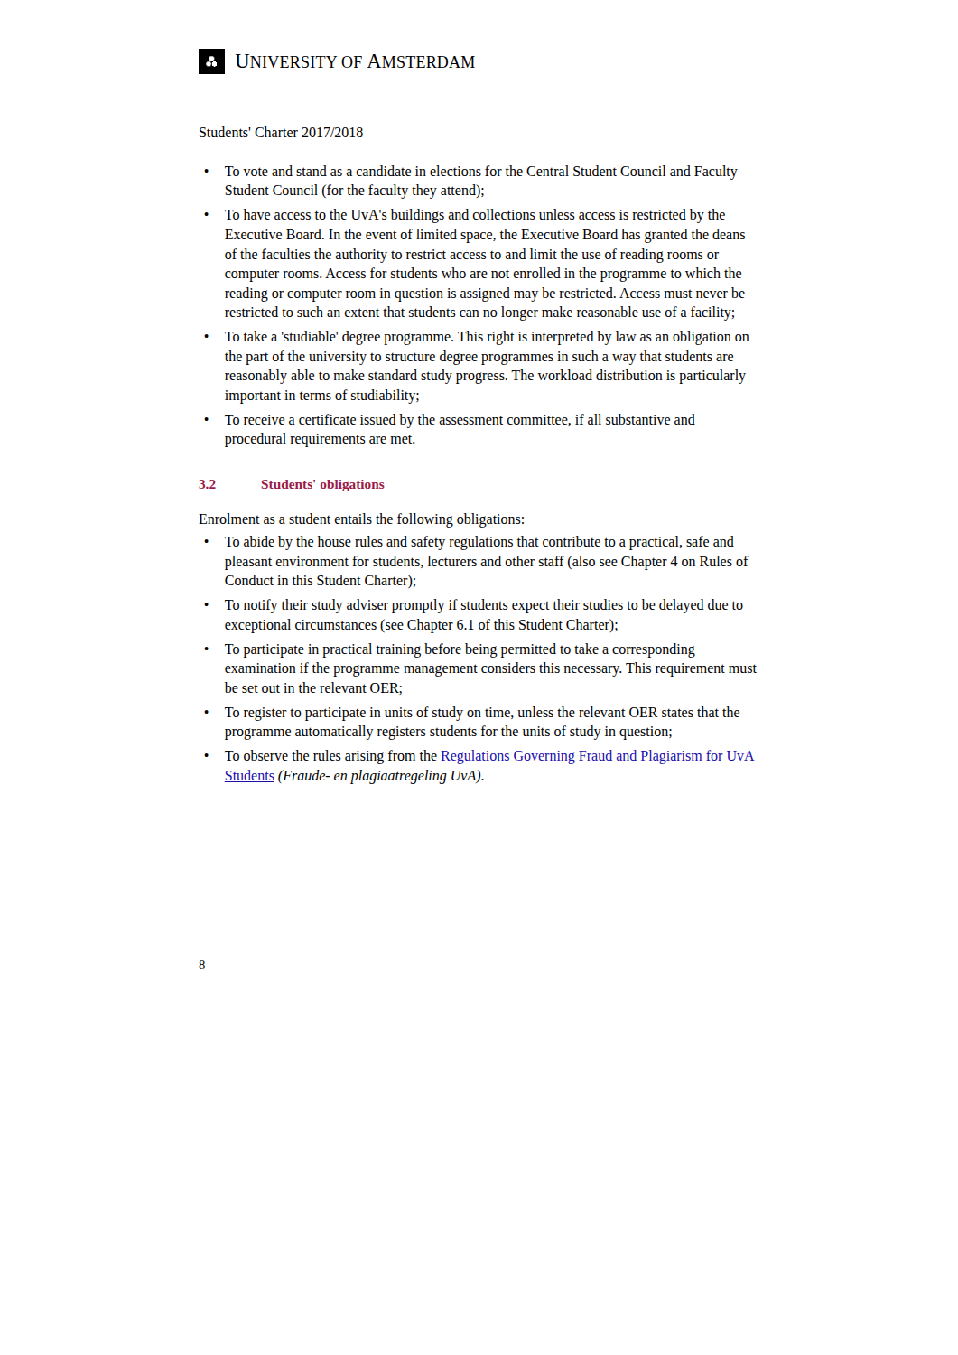UNIVERSITY OF AMSTERDAM
Students' Charter 2017/2018
To vote and stand as a candidate in elections for the Central Student Council and Faculty Student Council (for the faculty they attend);
To have access to the UvA's buildings and collections unless access is restricted by the Executive Board. In the event of limited space, the Executive Board has granted the deans of the faculties the authority to restrict access to and limit the use of reading rooms or computer rooms. Access for students who are not enrolled in the programme to which the reading or computer room in question is assigned may be restricted. Access must never be restricted to such an extent that students can no longer make reasonable use of a facility;
To take a 'studiable' degree programme. This right is interpreted by law as an obligation on the part of the university to structure degree programmes in such a way that students are reasonably able to make standard study progress. The workload distribution is particularly important in terms of studiability;
To receive a certificate issued by the assessment committee, if all substantive and procedural requirements are met.
3.2 Students' obligations
Enrolment as a student entails the following obligations:
To abide by the house rules and safety regulations that contribute to a practical, safe and pleasant environment for students, lecturers and other staff (also see Chapter 4 on Rules of Conduct in this Student Charter);
To notify their study adviser promptly if students expect their studies to be delayed due to exceptional circumstances (see Chapter 6.1 of this Student Charter);
To participate in practical training before being permitted to take a corresponding examination if the programme management considers this necessary. This requirement must be set out in the relevant OER;
To register to participate in units of study on time, unless the relevant OER states that the programme automatically registers students for the units of study in question;
To observe the rules arising from the Regulations Governing Fraud and Plagiarism for UvA Students (Fraude- en plagiaatregeling UvA).
8